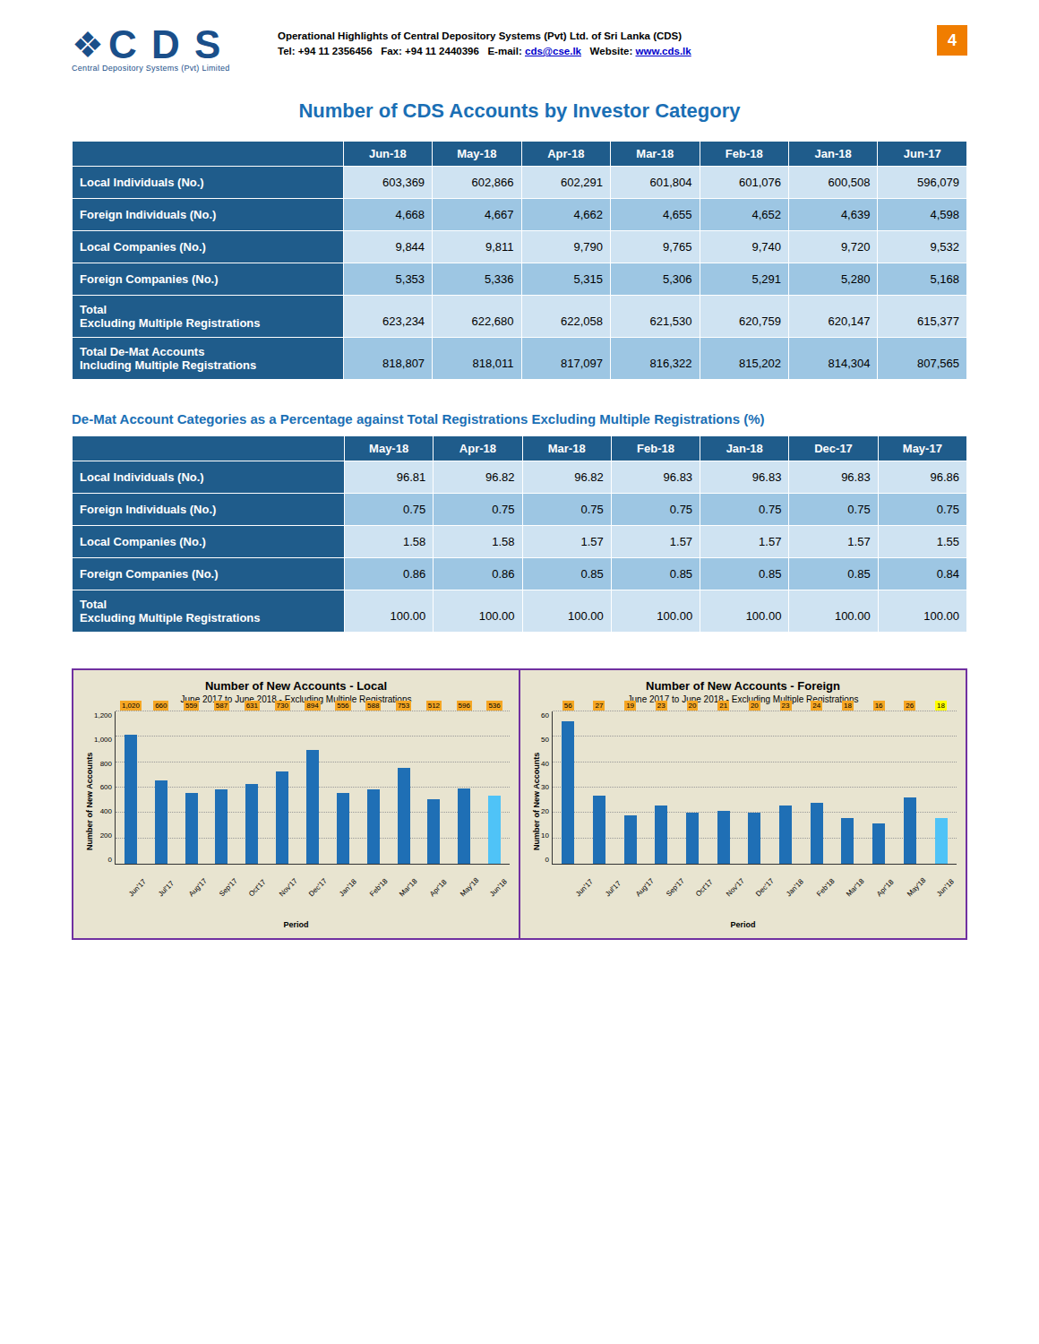❖ C D S
Central Depository Systems (Pvt) Limited
Operational Highlights of Central Depository Systems (Pvt) Ltd. of Sri Lanka (CDS)
Tel: +94 11 2356456 Fax: +94 11 2440396 E-mail: cds@cse.lk Website: www.cds.lk
4
Number of CDS Accounts by Investor Category
| | Jun-18 | May-18 | Apr-18 | Mar-18 | Feb-18 | Jan-18 | Jun-17 |
| --- | --- | --- | --- | --- | --- | --- | --- |
| Local Individuals (No.) | 603,369 | 602,866 | 602,291 | 601,804 | 601,076 | 600,508 | 596,079 |
| Foreign Individuals (No.) | 4,668 | 4,667 | 4,662 | 4,655 | 4,652 | 4,639 | 4,598 |
| Local Companies (No.) | 9,844 | 9,811 | 9,790 | 9,765 | 9,740 | 9,720 | 9,532 |
| Foreign Companies (No.) | 5,353 | 5,336 | 5,315 | 5,306 | 5,291 | 5,280 | 5,168 |
| Total Excluding Multiple Registrations | 623,234 | 622,680 | 622,058 | 621,530 | 620,759 | 620,147 | 615,377 |
| Total De-Mat Accounts Including Multiple Registrations | 818,807 | 818,011 | 817,097 | 816,322 | 815,202 | 814,304 | 807,565 |
De-Mat Account Categories as a Percentage against Total Registrations Excluding Multiple Registrations (%)
| | May-18 | Apr-18 | Mar-18 | Feb-18 | Jan-18 | Dec-17 | May-17 |
| --- | --- | --- | --- | --- | --- | --- | --- |
| Local Individuals (No.) | 96.81 | 96.82 | 96.82 | 96.83 | 96.83 | 96.83 | 96.86 |
| Foreign Individuals (No.) | 0.75 | 0.75 | 0.75 | 0.75 | 0.75 | 0.75 | 0.75 |
| Local Companies (No.) | 1.58 | 1.58 | 1.57 | 1.57 | 1.57 | 1.57 | 1.55 |
| Foreign Companies (No.) | 0.86 | 0.86 | 0.85 | 0.85 | 0.85 | 0.85 | 0.84 |
| Total Excluding Multiple Registrations | 100.00 | 100.00 | 100.00 | 100.00 | 100.00 | 100.00 | 100.00 |
Number of New Accounts - Local
June 2017 to June 2018 - Excluding Multiple Registrations
Number of New Accounts
1,200 1,000 800 600 400 200 0
1,020
660
559
587
631
730
894
556
588
753
512
596
536
Jun'17
Jul'17
Aug'17
Sep'17
Oct'17
Nov'17
Dec'17
Jan'18
Feb'18
Mar'18
Apr'18
May'18
Jun'18
Period
Number of New Accounts - Foreign
June 2017 to June 2018 - Excluding Multiple Registrations
Number of New Accounts
60 50 40 30 20 10 0
56
27
19
23
20
21
20
23
24
18
16
26
18
Jun'17
Jul'17
Aug'17
Sep'17
Oct'17
Nov'17
Dec'17
Jan'18
Feb'18
Mar'18
Apr'18
May'18
Jun'18
Period